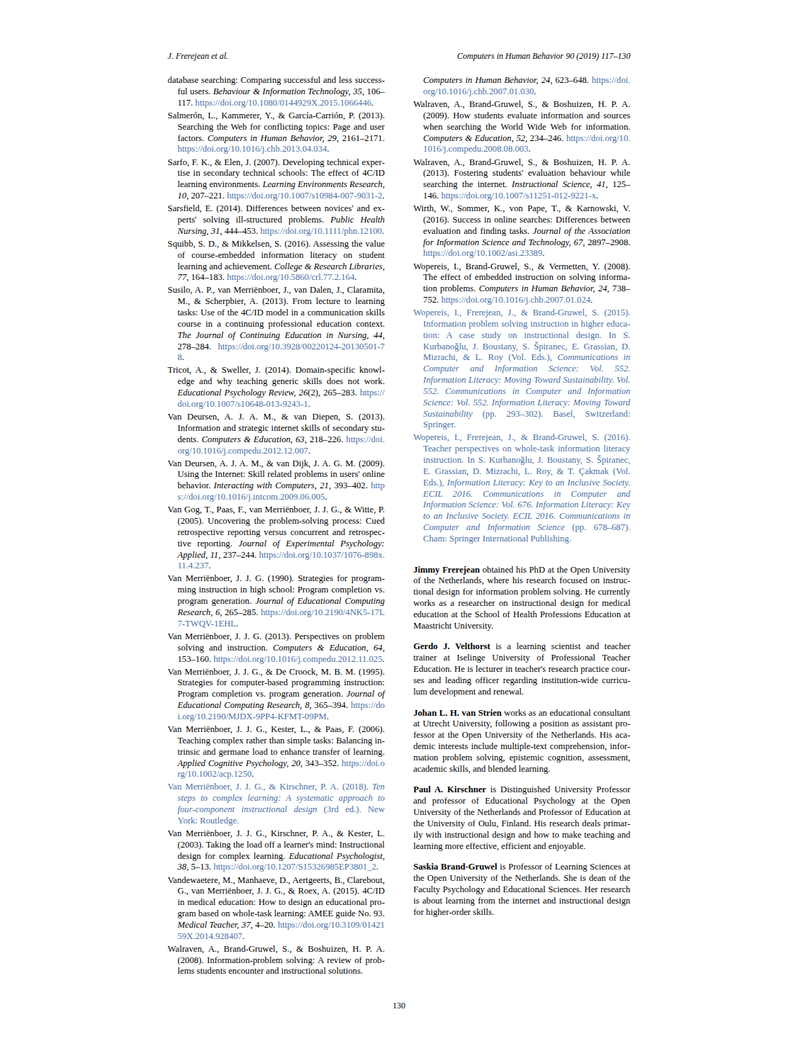J. Frerejean et al.
Computers in Human Behavior 90 (2019) 117–130
database searching: Comparing successful and less successful users. Behaviour & Information Technology, 35, 106–117. https://doi.org/10.1080/0144929X.2015.1066446.
Salmerón, L., Kammerer, Y., & García-Carrión, P. (2013). Searching the Web for conflicting topics: Page and user factors. Computers in Human Behavior, 29, 2161–2171. https://doi.org/10.1016/j.chb.2013.04.034.
Sarfo, F. K., & Elen, J. (2007). Developing technical expertise in secondary technical schools: The effect of 4C/ID learning environments. Learning Environments Research, 10, 207–221. https://doi.org/10.1007/s10984-007-9031-2.
Sarsfield, E. (2014). Differences between novices' and experts' solving ill-structured problems. Public Health Nursing, 31, 444–453. https://doi.org/10.1111/phn.12100.
Squibb, S. D., & Mikkelsen, S. (2016). Assessing the value of course-embedded information literacy on student learning and achievement. College & Research Libraries, 77, 164–183. https://doi.org/10.5860/crl.77.2.164.
Susilo, A. P., van Merriënboer, J., van Dalen, J., Claramita, M., & Scherpbier, A. (2013). From lecture to learning tasks: Use of the 4C/ID model in a communication skills course in a continuing professional education context. The Journal of Continuing Education in Nursing, 44, 278–284. https://doi.org/10.3928/00220124-20130501-78.
Tricot, A., & Sweller, J. (2014). Domain-specific knowledge and why teaching generic skills does not work. Educational Psychology Review, 26(2), 265–283. https://doi.org/10.1007/s10648-013-9243-1.
Van Deursen, A. J. A. M., & van Diepen, S. (2013). Information and strategic internet skills of secondary students. Computers & Education, 63, 218–226. https://doi.org/10.1016/j.compedu.2012.12.007.
Van Deursen, A. J. A. M., & van Dijk, J. A. G. M. (2009). Using the Internet: Skill related problems in users' online behavior. Interacting with Computers, 21, 393–402. https://doi.org/10.1016/j.intcom.2009.06.005.
Van Gog, T., Paas, F., van Merriënboer, J. J. G., & Witte, P. (2005). Uncovering the problem-solving process: Cued retrospective reporting versus concurrent and retrospective reporting. Journal of Experimental Psychology: Applied, 11, 237–244. https://doi.org/10.1037/1076-898x.11.4.237.
Van Merriënboer, J. J. G. (1990). Strategies for programming instruction in high school: Program completion vs. program generation. Journal of Educational Computing Research, 6, 265–285. https://doi.org/10.2190/4NK5-17L7-TWQV-1EHL.
Van Merriënboer, J. J. G. (2013). Perspectives on problem solving and instruction. Computers & Education, 64, 153–160. https://doi.org/10.1016/j.compedu.2012.11.025.
Van Merriënboer, J. J. G., & De Croock, M. B. M. (1995). Strategies for computer-based programming instruction: Program completion vs. program generation. Journal of Educational Computing Research, 8, 365–394. https://doi.org/10.2190/MJDX-9PP4-KFMT-09PM.
Van Merriënboer, J. J. G., Kester, L., & Paas, F. (2006). Teaching complex rather than simple tasks: Balancing intrinsic and germane load to enhance transfer of learning. Applied Cognitive Psychology, 20, 343–352. https://doi.org/10.1002/acp.1250.
Van Merriënboer, J. J. G., & Kirschner, P. A. (2018). Ten steps to complex learning: A systematic approach to four-component instructional design (3rd ed.). New York: Routledge.
Van Merriënboer, J. J. G., Kirschner, P. A., & Kester, L. (2003). Taking the load off a learner's mind: Instructional design for complex learning. Educational Psychologist, 38, 5–13. https://doi.org/10.1207/S15326985EP3801_2.
Vandewaetere, M., Manhaeve, D., Aertgeerts, B., Clarebout, G., van Merriënboer, J. J. G., & Roex, A. (2015). 4C/ID in medical education: How to design an educational program based on whole-task learning: AMEE guide No. 93. Medical Teacher, 37, 4–20. https://doi.org/10.3109/0142159X.2014.928407.
Walraven, A., Brand-Gruwel, S., & Boshuizen, H. P. A. (2008). Information-problem solving: A review of problems students encounter and instructional solutions.
Computers in Human Behavior, 24, 623–648. https://doi.org/10.1016/j.chb.2007.01.030.
Walraven, A., Brand-Gruwel, S., & Boshuizen, H. P. A. (2009). How students evaluate information and sources when searching the World Wide Web for information. Computers & Education, 52, 234–246. https://doi.org/10.1016/j.compedu.2008.08.003.
Walraven, A., Brand-Gruwel, S., & Boshuizen, H. P. A. (2013). Fostering students' evaluation behaviour while searching the internet. Instructional Science, 41, 125–146. https://doi.org/10.1007/s11251-012-9221-x.
Wirth, W., Sommer, K., von Pape, T., & Karnowski, V. (2016). Success in online searches: Differences between evaluation and finding tasks. Journal of the Association for Information Science and Technology, 67, 2897–2908. https://doi.org/10.1002/asi.23389.
Wopereis, I., Brand-Gruwel, S., & Vermetten, Y. (2008). The effect of embedded instruction on solving information problems. Computers in Human Behavior, 24, 738–752. https://doi.org/10.1016/j.chb.2007.01.024.
Wopereis, I., Frerejean, J., & Brand-Gruwel, S. (2015). Information problem solving instruction in higher education: A case study on instructional design. In S. Kurbanoğlu, J. Boustany, S. Špiranec, E. Grassian, D. Mizrachi, & L. Roy (Vol. Eds.), Communications in Computer and Information Science: Vol. 552. Information Literacy: Moving Toward Sustainability. Vol. 552. Communications in Computer and Information Science: Vol. 552. Information Literacy: Moving Toward Sustainability (pp. 293–302). Basel, Switzerland: Springer.
Wopereis, I., Frerejean, J., & Brand-Gruwel, S. (2016). Teacher perspectives on whole-task information literacy instruction. In S. Kurbanoğlu, J. Boustany, S. Špiranec, E. Grassian, D. Mizrachi, L. Roy, & T. Çakmak (Vol. Eds.), Information Literacy: Key to an Inclusive Society. ECIL 2016. Communications in Computer and Information Science: Vol. 676. Information Literacy: Key to an Inclusive Society. ECIL 2016. Communications in Computer and Information Science (pp. 678–687). Cham: Springer International Publishing.
Jimmy Frerejean obtained his PhD at the Open University of the Netherlands, where his research focused on instructional design for information problem solving. He currently works as a researcher on instructional design for medical education at the School of Health Professions Education at Maastricht University.
Gerdo J. Velthorst is a learning scientist and teacher trainer at Iselinge University of Professional Teacher Education. He is lecturer in teacher's research practice courses and leading officer regarding institution-wide curriculum development and renewal.
Johan L. H. van Strien works as an educational consultant at Utrecht University, following a position as assistant professor at the Open University of the Netherlands. His academic interests include multiple-text comprehension, information problem solving, epistemic cognition, assessment, academic skills, and blended learning.
Paul A. Kirschner is Distinguished University Professor and professor of Educational Psychology at the Open University of the Netherlands and Professor of Education at the University of Oulu, Finland. His research deals primarily with instructional design and how to make teaching and learning more effective, efficient and enjoyable.
Saskia Brand-Gruwel is Professor of Learning Sciences at the Open University of the Netherlands. She is dean of the Faculty Psychology and Educational Sciences. Her research is about learning from the internet and instructional design for higher-order skills.
130